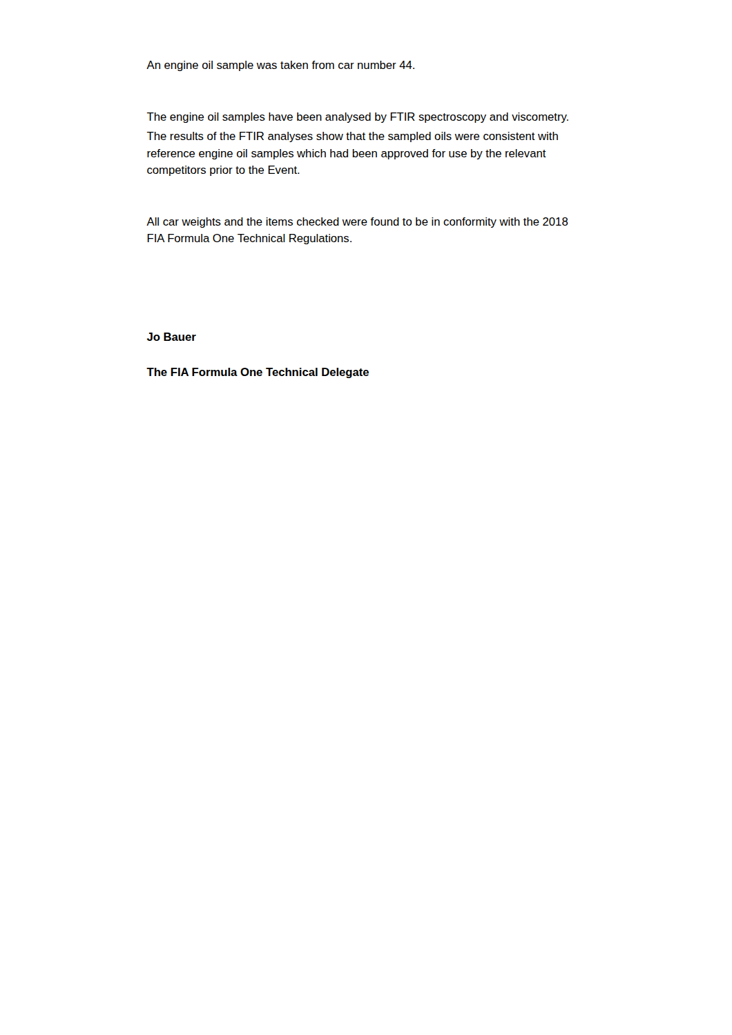An engine oil sample was taken from car number 44.
The engine oil samples have been analysed by FTIR spectroscopy and viscometry.
The results of the FTIR analyses show that the sampled oils were consistent with reference engine oil samples which had been approved for use by the relevant competitors prior to the Event.
All car weights and the items checked were found to be in conformity with the 2018 FIA Formula One Technical Regulations.
Jo Bauer
The FIA Formula One Technical Delegate